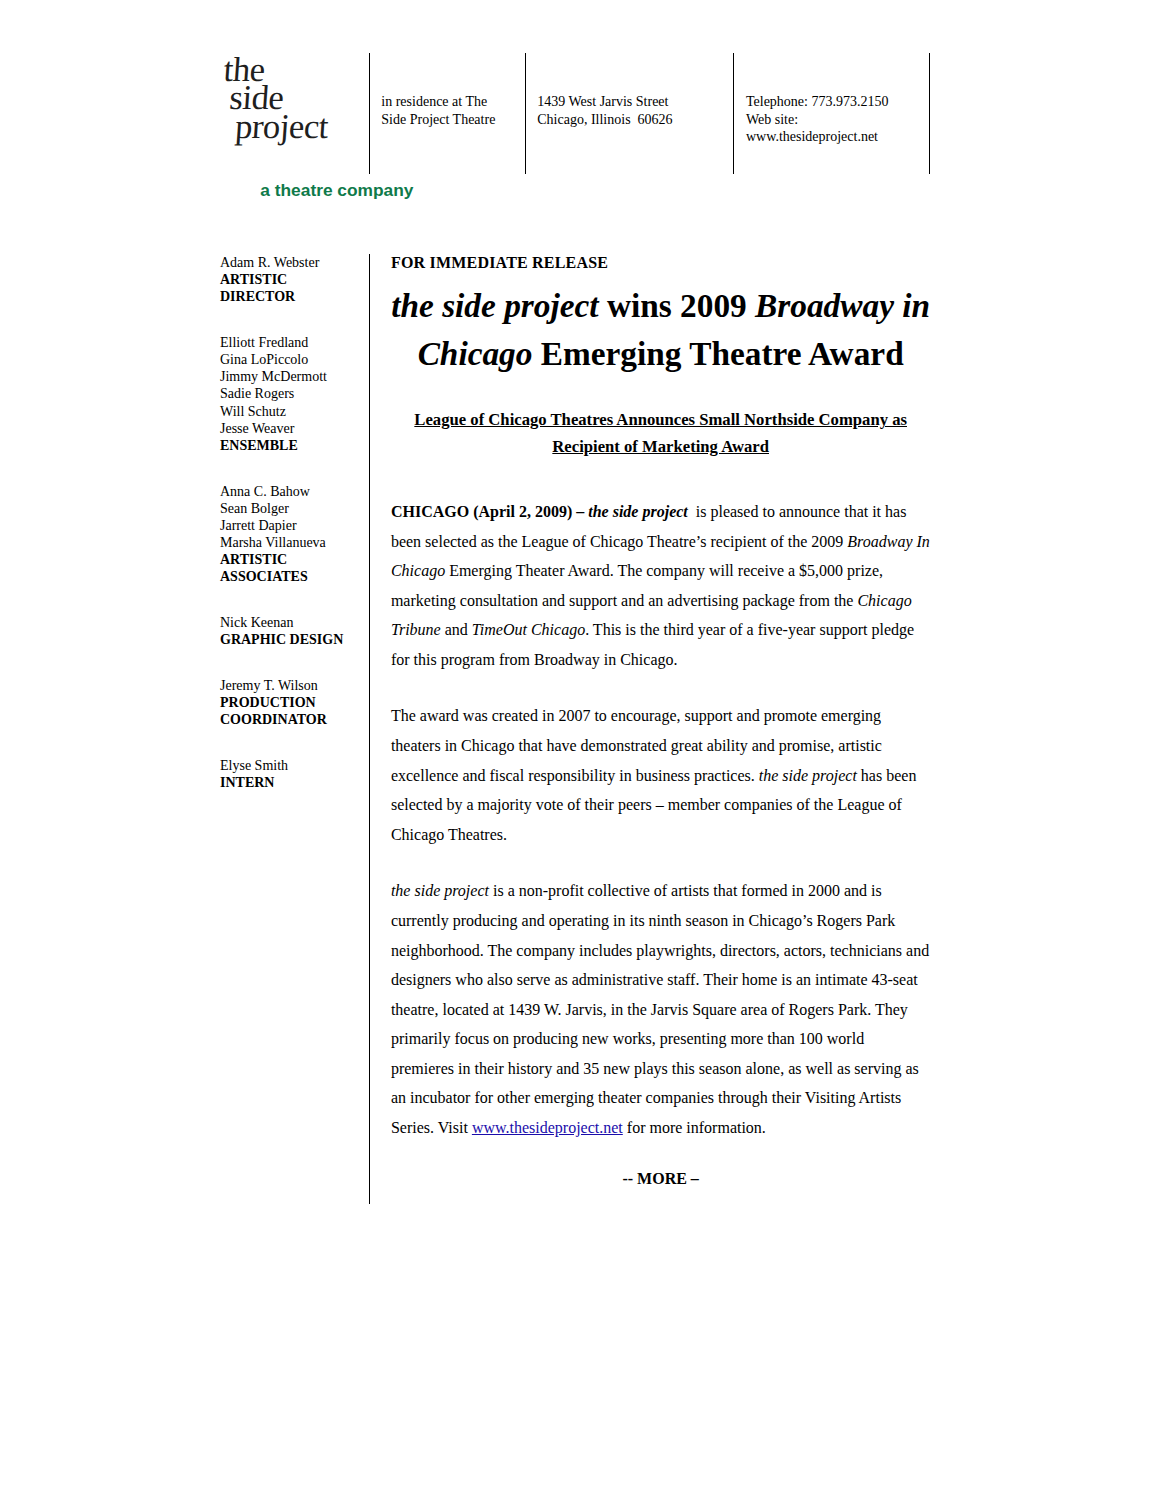the side project
in residence at The Side Project Theatre
1439 West Jarvis Street
Chicago, Illinois 60626
Telephone: 773.973.2150
Web site: www.thesideproject.net
a theatre company
Adam R. Webster
Artistic Director
Elliott Fredland
Gina LoPiccolo
Jimmy McDermott
Sadie Rogers
Will Schutz
Jesse Weaver
Ensemble
Anna C. Bahow
Sean Bolger
Jarrett Dapier
Marsha Villanueva
Artistic Associates
Nick Keenan
Graphic Design
Jeremy T. Wilson
Production Coordinator
Elyse Smith
Intern
FOR IMMEDIATE RELEASE
the side project wins 2009 Broadway in Chicago Emerging Theatre Award
League of Chicago Theatres Announces Small Northside Company as Recipient of Marketing Award
CHICAGO (April 2, 2009) – the side project is pleased to announce that it has been selected as the League of Chicago Theatre’s recipient of the 2009 Broadway In Chicago Emerging Theater Award. The company will receive a $5,000 prize, marketing consultation and support and an advertising package from the Chicago Tribune and TimeOut Chicago. This is the third year of a five-year support pledge for this program from Broadway in Chicago.
The award was created in 2007 to encourage, support and promote emerging theaters in Chicago that have demonstrated great ability and promise, artistic excellence and fiscal responsibility in business practices. the side project has been selected by a majority vote of their peers – member companies of the League of Chicago Theatres.
the side project is a non-profit collective of artists that formed in 2000 and is currently producing and operating in its ninth season in Chicago’s Rogers Park neighborhood. The company includes playwrights, directors, actors, technicians and designers who also serve as administrative staff. Their home is an intimate 43-seat theatre, located at 1439 W. Jarvis, in the Jarvis Square area of Rogers Park. They primarily focus on producing new works, presenting more than 100 world premieres in their history and 35 new plays this season alone, as well as serving as an incubator for other emerging theater companies through their Visiting Artists Series. Visit www.thesideproject.net for more information.
-- MORE –